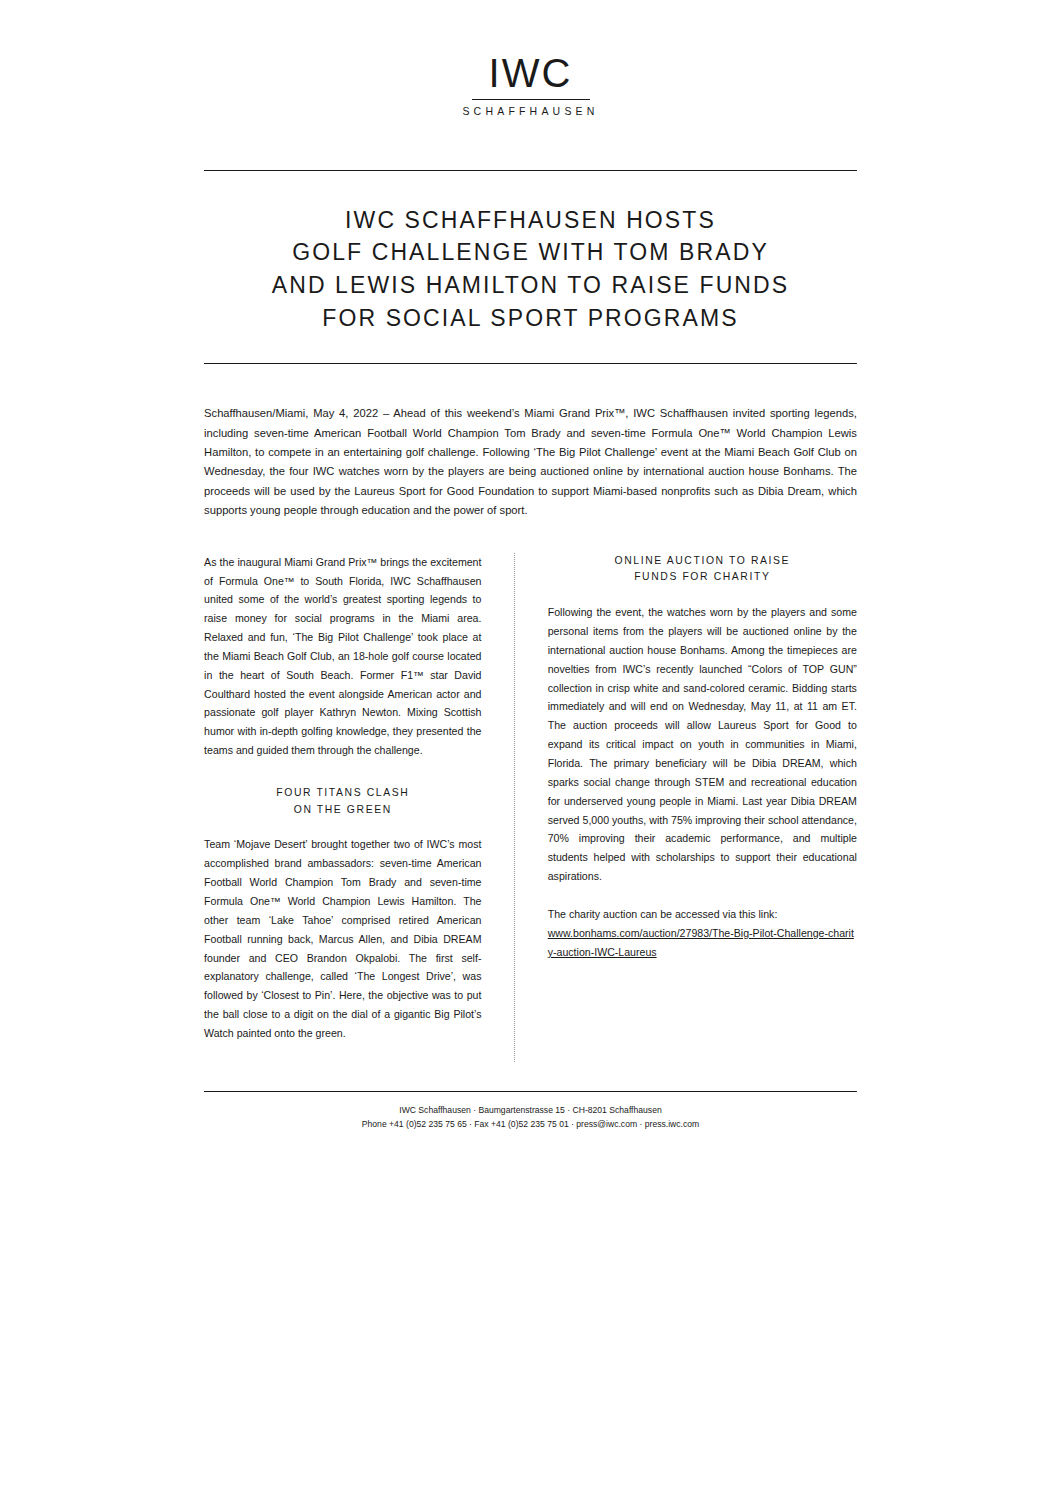IWC
SCHAFFHAUSEN
IWC Schaffhausen hosts
golf challenge with Tom Brady
and Lewis Hamilton to raise funds
for social sport programs
Schaffhausen/Miami, May 4, 2022 – Ahead of this weekend’s Miami Grand Prix™, IWC Schaffhausen invited sporting legends, including seven-time American Football World Champion Tom Brady and seven-time Formula One™ World Champion Lewis Hamilton, to compete in an entertaining golf challenge. Following ‘The Big Pilot Challenge’ event at the Miami Beach Golf Club on Wednesday, the four IWC watches worn by the players are being auctioned online by international auction house Bonhams. The proceeds will be used by the Laureus Sport for Good Foundation to support Miami-based nonprofits such as Dibia Dream, which supports young people through education and the power of sport.
As the inaugural Miami Grand Prix™ brings the excitement of Formula One™ to South Florida, IWC Schaffhausen united some of the world’s greatest sporting legends to raise money for social programs in the Miami area. Relaxed and fun, ‘The Big Pilot Challenge’ took place at the Miami Beach Golf Club, an 18-hole golf course located in the heart of South Beach. Former F1™ star David Coulthard hosted the event alongside American actor and passionate golf player Kathryn Newton. Mixing Scottish humor with in-depth golfing knowledge, they presented the teams and guided them through the challenge.
Four titans clash
on the green
Team ‘Mojave Desert’ brought together two of IWC’s most accomplished brand ambassadors: seven-time American Football World Champion Tom Brady and seven-time Formula One™ World Champion Lewis Hamilton. The other team ‘Lake Tahoe’ comprised retired American Football running back, Marcus Allen, and Dibia DREAM founder and CEO Brandon Okpalobi. The first self-explanatory challenge, called ‘The Longest Drive’, was followed by ‘Closest to Pin’. Here, the objective was to put the ball close to a digit on the dial of a gigantic Big Pilot’s Watch painted onto the green.
Online auction to raise
funds for charity
Following the event, the watches worn by the players and some personal items from the players will be auctioned online by the international auction house Bonhams. Among the timepieces are novelties from IWC’s recently launched “Colors of TOP GUN” collection in crisp white and sand-colored ceramic. Bidding starts immediately and will end on Wednesday, May 11, at 11 am ET. The auction proceeds will allow Laureus Sport for Good to expand its critical impact on youth in communities in Miami, Florida. The primary beneficiary will be Dibia DREAM, which sparks social change through STEM and recreational education for underserved young people in Miami. Last year Dibia DREAM served 5,000 youths, with 75% improving their school attendance, 70% improving their academic performance, and multiple students helped with scholarships to support their educational aspirations.
The charity auction can be accessed via this link:
www.bonhams.com/auction/27983/The-Big-Pilot-Challenge-charity-auction-IWC-Laureus
IWC Schaffhausen · Baumgartenstrasse 15 · CH-8201 Schaffhausen
Phone +41 (0)52 235 75 65 · Fax +41 (0)52 235 75 01 · press@iwc.com · press.iwc.com